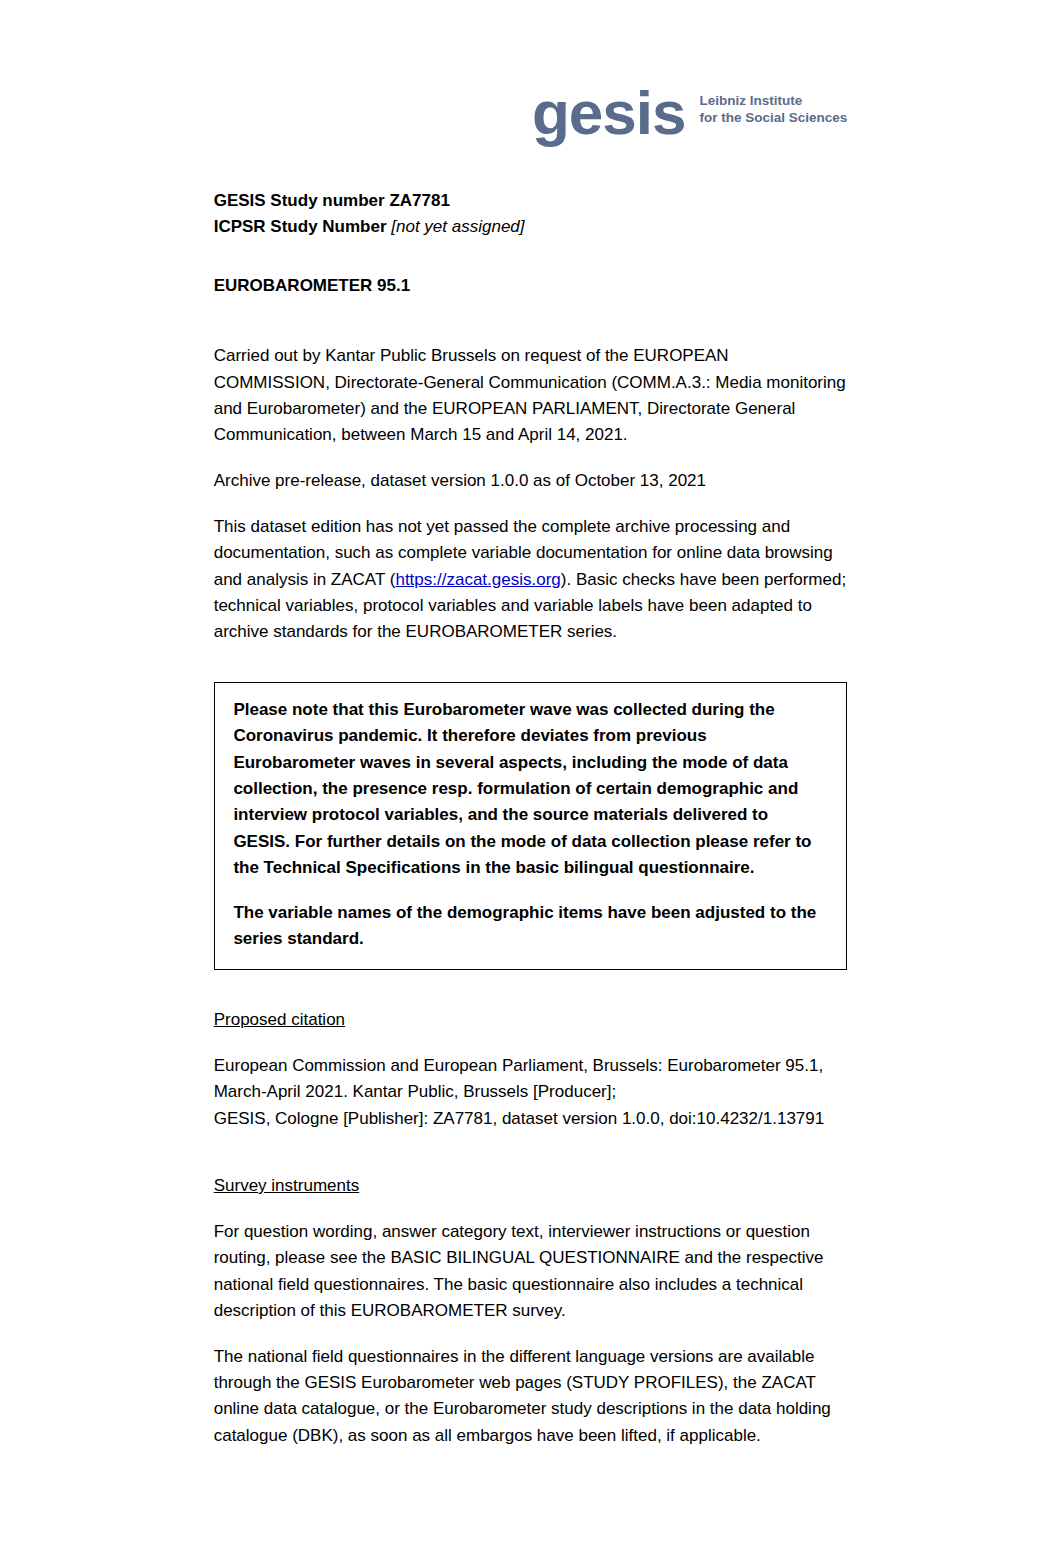gesis Leibniz Institute for the Social Sciences
GESIS Study number ZA7781
ICPSR Study Number [not yet assigned]
EUROBAROMETER 95.1
Carried out by Kantar Public Brussels on request of the EUROPEAN COMMISSION, Directorate-General Communication (COMM.A.3.: Media monitoring and Eurobarometer) and the EUROPEAN PARLIAMENT, Directorate General Communication, between March 15 and April 14, 2021.
Archive pre-release, dataset version 1.0.0 as of October 13, 2021
This dataset edition has not yet passed the complete archive processing and documentation, such as complete variable documentation for online data browsing and analysis in ZACAT (https://zacat.gesis.org). Basic checks have been performed; technical variables, protocol variables and variable labels have been adapted to archive standards for the EUROBAROMETER series.
Please note that this Eurobarometer wave was collected during the Coronavirus pandemic. It therefore deviates from previous Eurobarometer waves in several aspects, including the mode of data collection, the presence resp. formulation of certain demographic and interview protocol variables, and the source materials delivered to GESIS. For further details on the mode of data collection please refer to the Technical Specifications in the basic bilingual questionnaire.
The variable names of the demographic items have been adjusted to the series standard.
Proposed citation
European Commission and European Parliament, Brussels: Eurobarometer 95.1, March-April 2021. Kantar Public, Brussels [Producer];
GESIS, Cologne [Publisher]: ZA7781, dataset version 1.0.0, doi:10.4232/1.13791
Survey instruments
For question wording, answer category text, interviewer instructions or question routing, please see the BASIC BILINGUAL QUESTIONNAIRE and the respective national field questionnaires. The basic questionnaire also includes a technical description of this EUROBAROMETER survey.
The national field questionnaires in the different language versions are available through the GESIS Eurobarometer web pages (STUDY PROFILES), the ZACAT online data catalogue, or the Eurobarometer study descriptions in the data holding catalogue (DBK), as soon as all embargos have been lifted, if applicable.